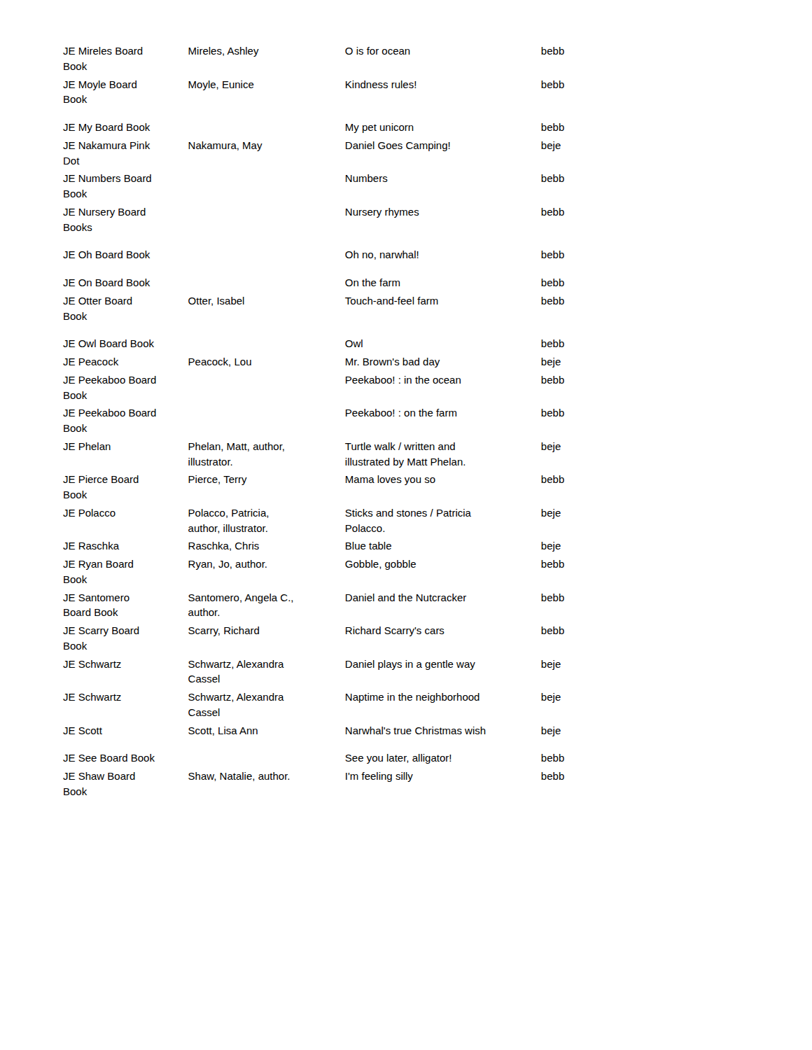| JE Mireles Board Book | Mireles, Ashley | O is for ocean | bebb |
| JE Moyle Board Book | Moyle, Eunice | Kindness rules! | bebb |
| JE My Board Book | | My pet unicorn | bebb |
| JE Nakamura Pink Dot | Nakamura, May | Daniel Goes Camping! | beje |
| JE Numbers Board Book | | Numbers | bebb |
| JE Nursery Board Books | | Nursery rhymes | bebb |
| JE Oh Board Book | | Oh no, narwhal! | bebb |
| JE On Board Book | | On the farm | bebb |
| JE Otter Board Book | Otter, Isabel | Touch-and-feel farm | bebb |
| JE Owl Board Book | | Owl | bebb |
| JE Peacock | Peacock, Lou | Mr. Brown's bad day | beje |
| JE Peekaboo Board Book | | Peekaboo! : in the ocean | bebb |
| JE Peekaboo Board Book | | Peekaboo! : on the farm | bebb |
| JE Phelan | Phelan, Matt, author, illustrator. | Turtle walk / written and illustrated by Matt Phelan. | beje |
| JE Pierce Board Book | Pierce, Terry | Mama loves you so | bebb |
| JE Polacco | Polacco, Patricia, author, illustrator. | Sticks and stones / Patricia Polacco. | beje |
| JE Raschka | Raschka, Chris | Blue table | beje |
| JE Ryan Board Book | Ryan, Jo, author. | Gobble, gobble | bebb |
| JE Santomero Board Book | Santomero, Angela C., author. | Daniel and the Nutcracker | bebb |
| JE Scarry Board Book | Scarry, Richard | Richard Scarry's cars | bebb |
| JE Schwartz | Schwartz, Alexandra Cassel | Daniel plays in a gentle way | beje |
| JE Schwartz | Schwartz, Alexandra Cassel | Naptime in the neighborhood | beje |
| JE Scott | Scott, Lisa Ann | Narwhal's true Christmas wish | beje |
| JE See Board Book | | See you later, alligator! | bebb |
| JE Shaw Board Book | Shaw, Natalie, author. | I'm feeling silly | bebb |